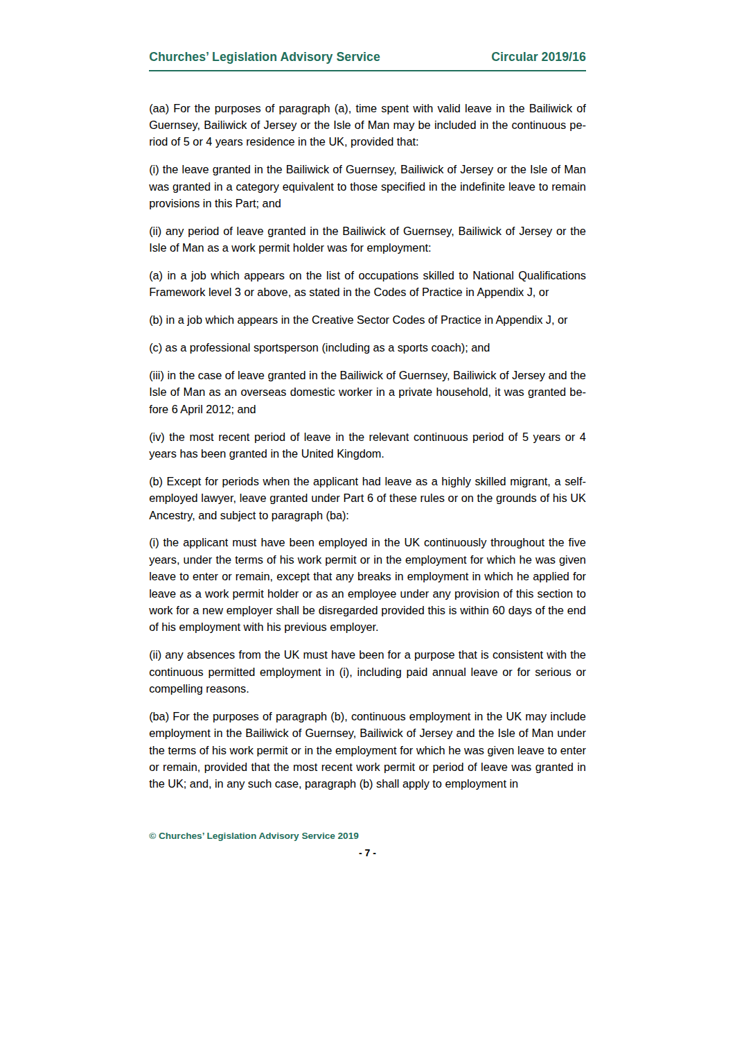Churches’ Legislation Advisory Service
Circular 2019/16
(aa) For the purposes of paragraph (a), time spent with valid leave in the Bailiwick of Guernsey, Bailiwick of Jersey or the Isle of Man may be included in the continuous period of 5 or 4 years residence in the UK, provided that:
(i) the leave granted in the Bailiwick of Guernsey, Bailiwick of Jersey or the Isle of Man was granted in a category equivalent to those specified in the indefinite leave to remain provisions in this Part; and
(ii) any period of leave granted in the Bailiwick of Guernsey, Bailiwick of Jersey or the Isle of Man as a work permit holder was for employment:
(a) in a job which appears on the list of occupations skilled to National Qualifications Framework level 3 or above, as stated in the Codes of Practice in Appendix J, or
(b) in a job which appears in the Creative Sector Codes of Practice in Appendix J, or
(c) as a professional sportsperson (including as a sports coach); and
(iii) in the case of leave granted in the Bailiwick of Guernsey, Bailiwick of Jersey and the Isle of Man as an overseas domestic worker in a private household, it was granted before 6 April 2012; and
(iv) the most recent period of leave in the relevant continuous period of 5 years or 4 years has been granted in the United Kingdom.
(b) Except for periods when the applicant had leave as a highly skilled migrant, a self-employed lawyer, leave granted under Part 6 of these rules or on the grounds of his UK Ancestry, and subject to paragraph (ba):
(i) the applicant must have been employed in the UK continuously throughout the five years, under the terms of his work permit or in the employment for which he was given leave to enter or remain, except that any breaks in employment in which he applied for leave as a work permit holder or as an employee under any provision of this section to work for a new employer shall be disregarded provided this is within 60 days of the end of his employment with his previous employer.
(ii) any absences from the UK must have been for a purpose that is consistent with the continuous permitted employment in (i), including paid annual leave or for serious or compelling reasons.
(ba) For the purposes of paragraph (b), continuous employment in the UK may include employment in the Bailiwick of Guernsey, Bailiwick of Jersey and the Isle of Man under the terms of his work permit or in the employment for which he was given leave to enter or remain, provided that the most recent work permit or period of leave was granted in the UK; and, in any such case, paragraph (b) shall apply to employment in
© Churches’ Legislation Advisory Service 2019
- 7 -